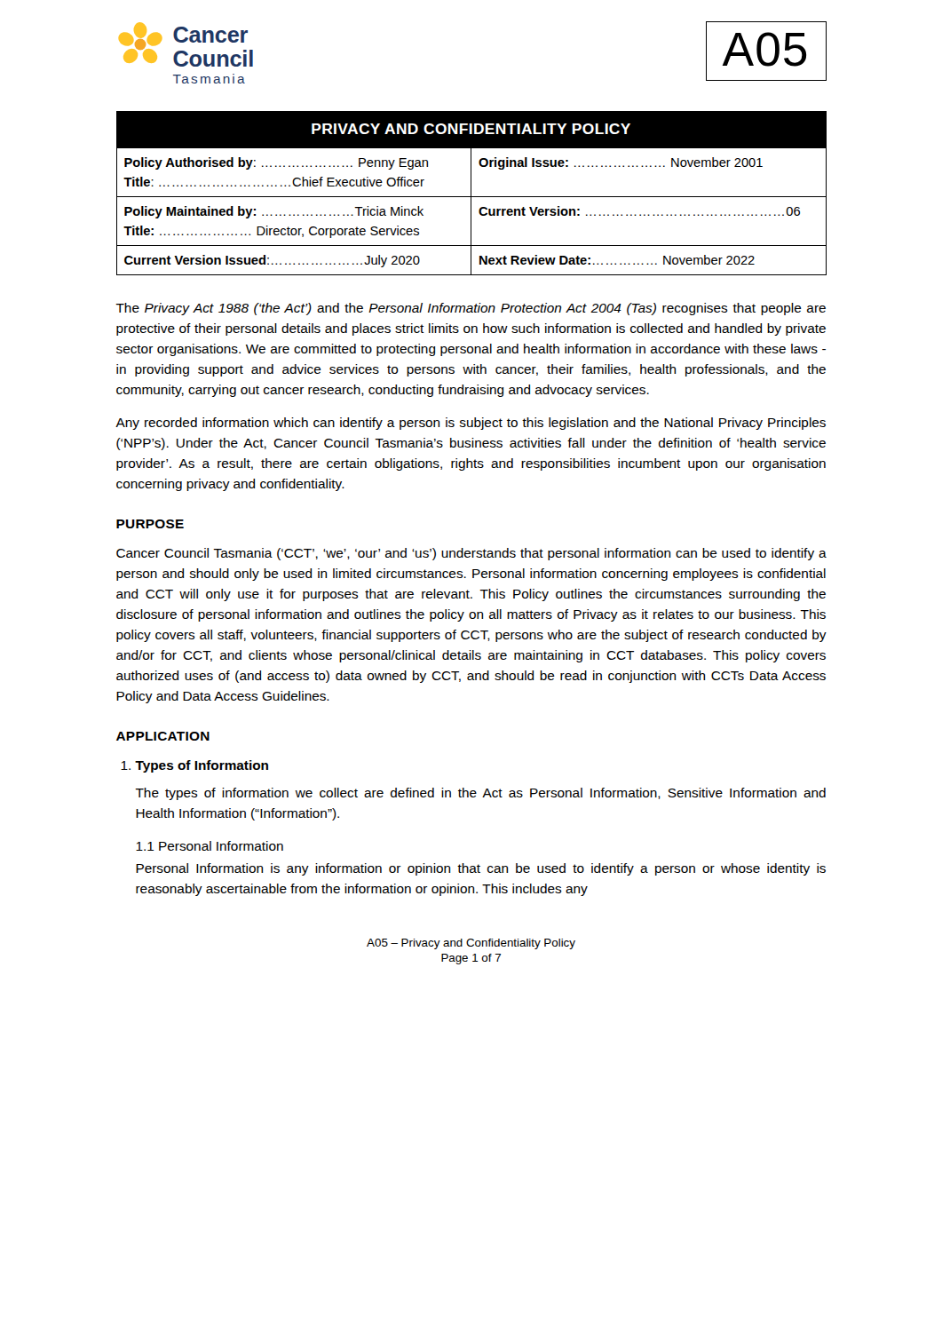Cancer Council Tasmania
A05
| PRIVACY AND CONFIDENTIALITY POLICY |
| --- |
| Policy Authorised by : ………………… Penny Egan Title : ………………………… Chief Executive Officer | Original Issue: ………………… November 2001 |
| Policy Maintained by: ………………… Tricia Minck Title: ………………… Director, Corporate Services | Current Version: ……………………………………… 06 |
| Current Version Issued : ………………… July 2020 | Next Review Date: …………… November 2022 |
The Privacy Act 1988 (‘the Act’) and the Personal Information Protection Act 2004 (Tas) recognises that people are protective of their personal details and places strict limits on how such information is collected and handled by private sector organisations. We are committed to protecting personal and health information in accordance with these laws - in providing support and advice services to persons with cancer, their families, health professionals, and the community, carrying out cancer research, conducting fundraising and advocacy services.
Any recorded information which can identify a person is subject to this legislation and the National Privacy Principles (‘NPP’s). Under the Act, Cancer Council Tasmania’s business activities fall under the definition of ‘health service provider’. As a result, there are certain obligations, rights and responsibilities incumbent upon our organisation concerning privacy and confidentiality.
PURPOSE
Cancer Council Tasmania (‘CCT’, ‘we’, ‘our’ and ‘us’) understands that personal information can be used to identify a person and should only be used in limited circumstances. Personal information concerning employees is confidential and CCT will only use it for purposes that are relevant. This Policy outlines the circumstances surrounding the disclosure of personal information and outlines the policy on all matters of Privacy as it relates to our business. This policy covers all staff, volunteers, financial supporters of CCT, persons who are the subject of research conducted by and/or for CCT, and clients whose personal/clinical details are maintaining in CCT databases. This policy covers authorized uses of (and access to) data owned by CCT, and should be read in conjunction with CCTs Data Access Policy and Data Access Guidelines.
APPLICATION
Types of Information
The types of information we collect are defined in the Act as Personal Information, Sensitive Information and Health Information (“Information”).
1.1 Personal Information
Personal Information is any information or opinion that can be used to identify a person or whose identity is reasonably ascertainable from the information or opinion. This includes any
A05 – Privacy and Confidentiality Policy
Page 1 of 7